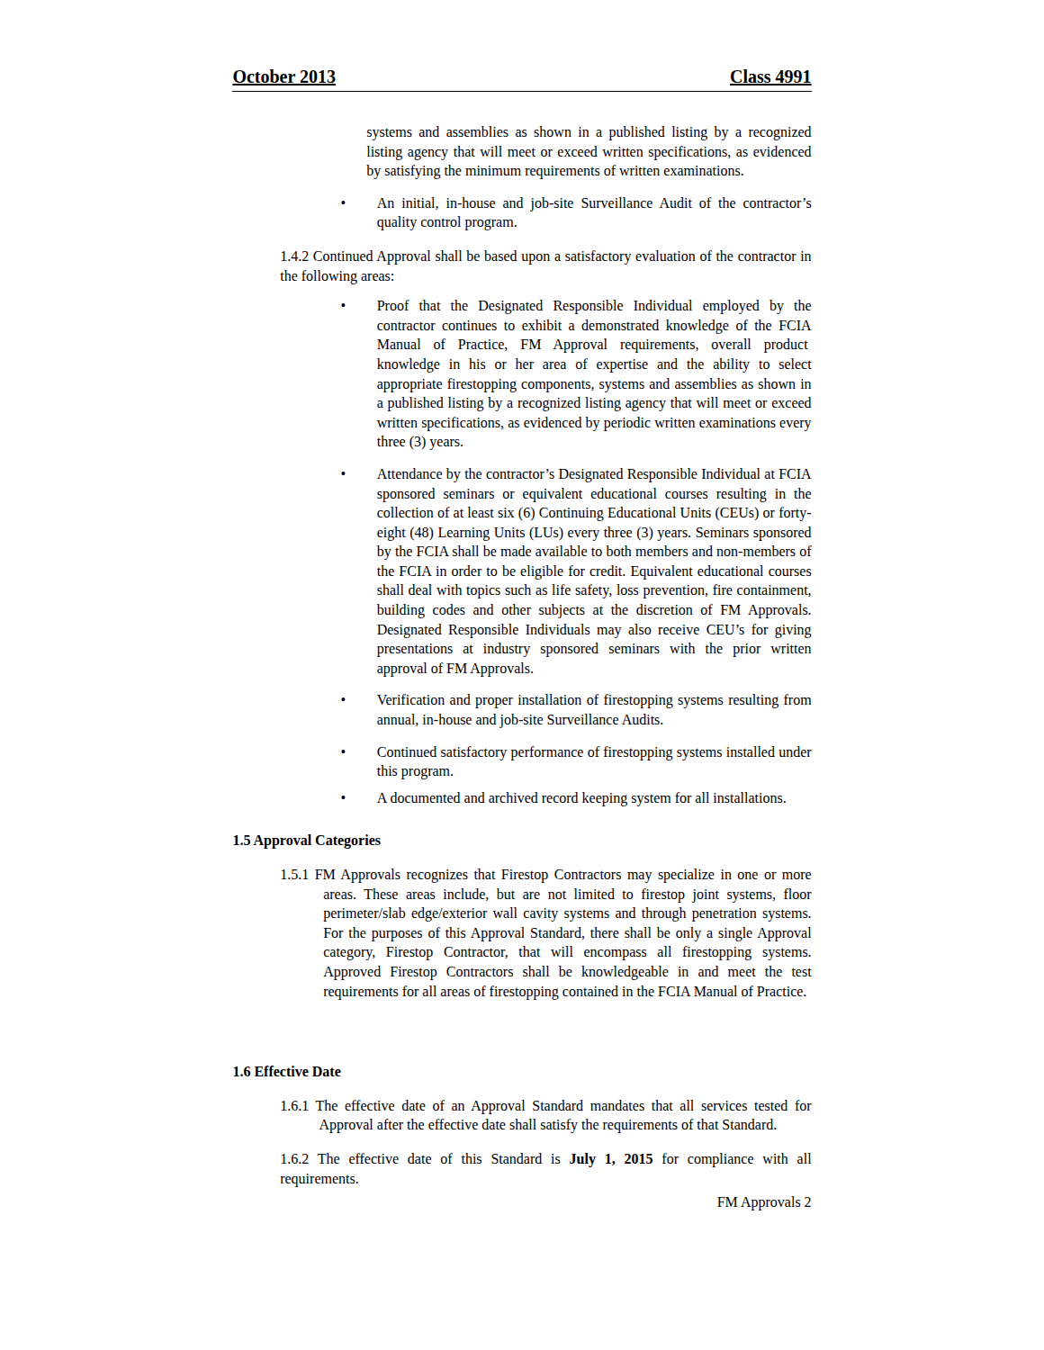October 2013 Class 4991
systems and assemblies as shown in a published listing by a recognized listing agency that will meet or exceed written specifications, as evidenced by satisfying the minimum requirements of written examinations.
• An initial, in-house and job-site Surveillance Audit of the contractor’s quality control program.
1.4.2 Continued Approval shall be based upon a satisfactory evaluation of the contractor in the following areas:
• Proof that the Designated Responsible Individual employed by the contractor continues to exhibit a demonstrated knowledge of the FCIA Manual of Practice, FM Approval requirements, overall product knowledge in his or her area of expertise and the ability to select appropriate firestopping components, systems and assemblies as shown in a published listing by a recognized listing agency that will meet or exceed written specifications, as evidenced by periodic written examinations every three (3) years.
• Attendance by the contractor’s Designated Responsible Individual at FCIA sponsored seminars or equivalent educational courses resulting in the collection of at least six (6) Continuing Educational Units (CEUs) or forty-eight (48) Learning Units (LUs) every three (3) years. Seminars sponsored by the FCIA shall be made available to both members and non-members of the FCIA in order to be eligible for credit. Equivalent educational courses shall deal with topics such as life safety, loss prevention, fire containment, building codes and other subjects at the discretion of FM Approvals. Designated Responsible Individuals may also receive CEU’s for giving presentations at industry sponsored seminars with the prior written approval of FM Approvals.
• Verification and proper installation of firestopping systems resulting from annual, in-house and job-site Surveillance Audits.
• Continued satisfactory performance of firestopping systems installed under this program.
• A documented and archived record keeping system for all installations.
1.5 Approval Categories
1.5.1 FM Approvals recognizes that Firestop Contractors may specialize in one or more areas. These areas include, but are not limited to firestop joint systems, floor perimeter/slab edge/exterior wall cavity systems and through penetration systems. For the purposes of this Approval Standard, there shall be only a single Approval category, Firestop Contractor, that will encompass all firestopping systems. Approved Firestop Contractors shall be knowledgeable in and meet the test requirements for all areas of firestopping contained in the FCIA Manual of Practice.
1.6 Effective Date
1.6.1 The effective date of an Approval Standard mandates that all services tested for Approval after the effective date shall satisfy the requirements of that Standard.
1.6.2 The effective date of this Standard is July 1, 2015 for compliance with all requirements.
FM Approvals 2